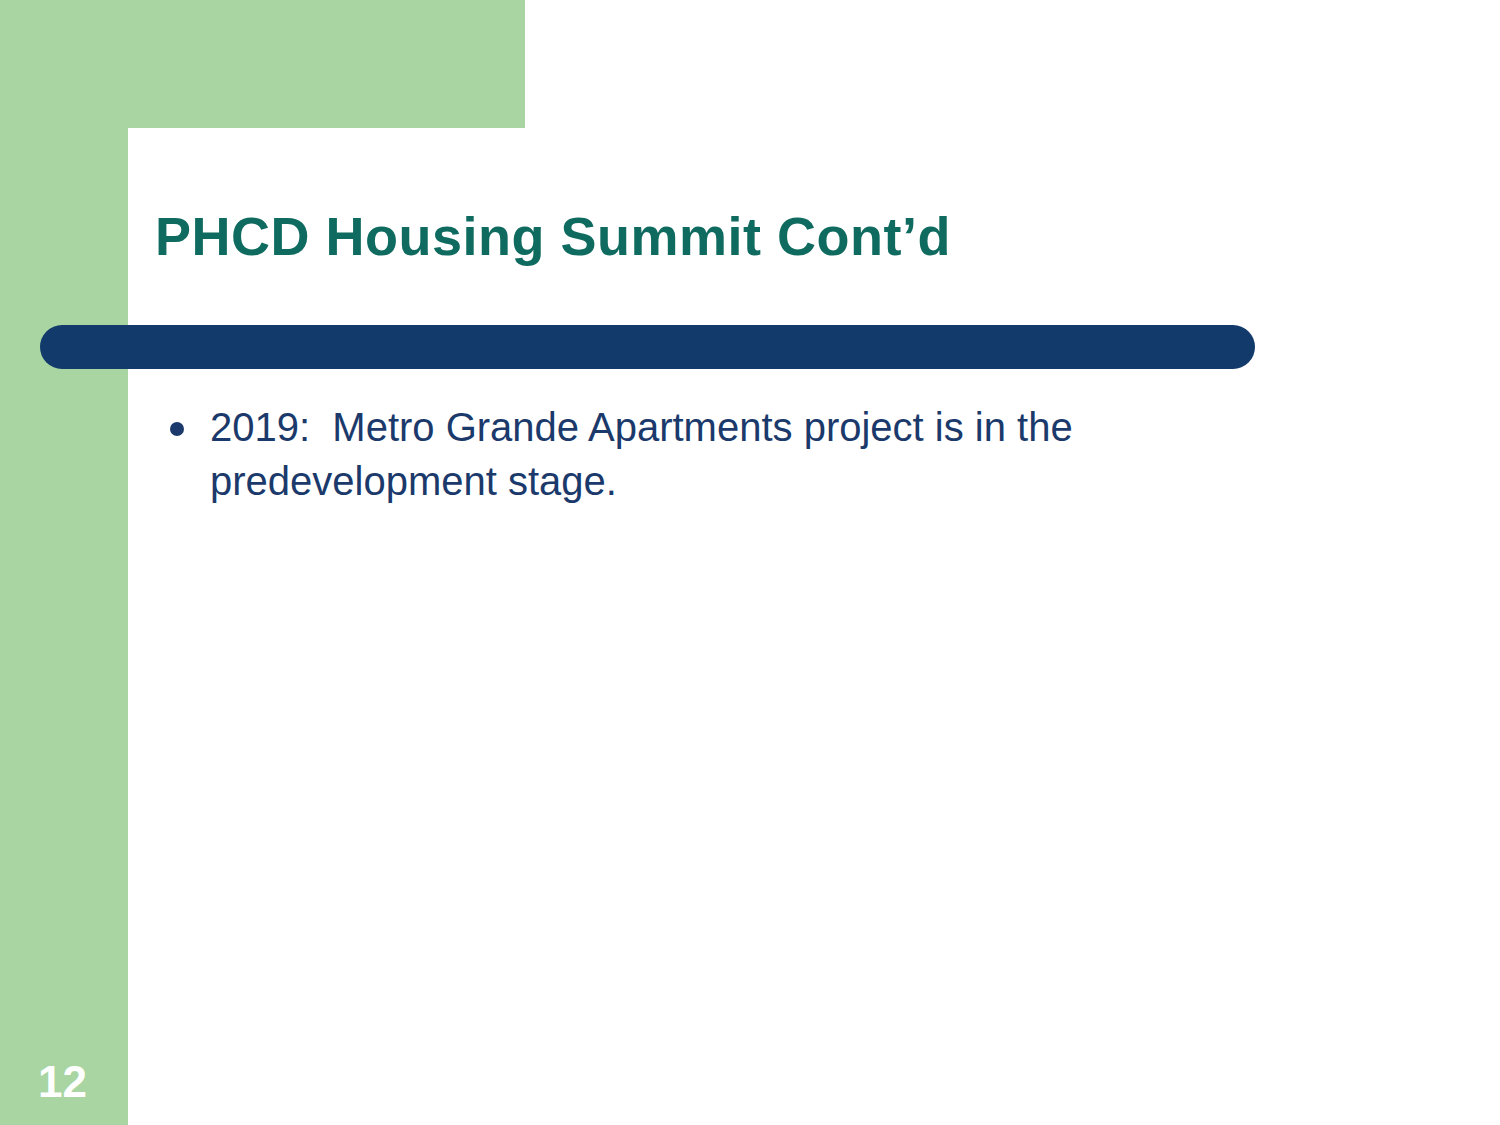PHCD Housing Summit Cont’d
2019: Metro Grande Apartments project is in the predevelopment stage.
12